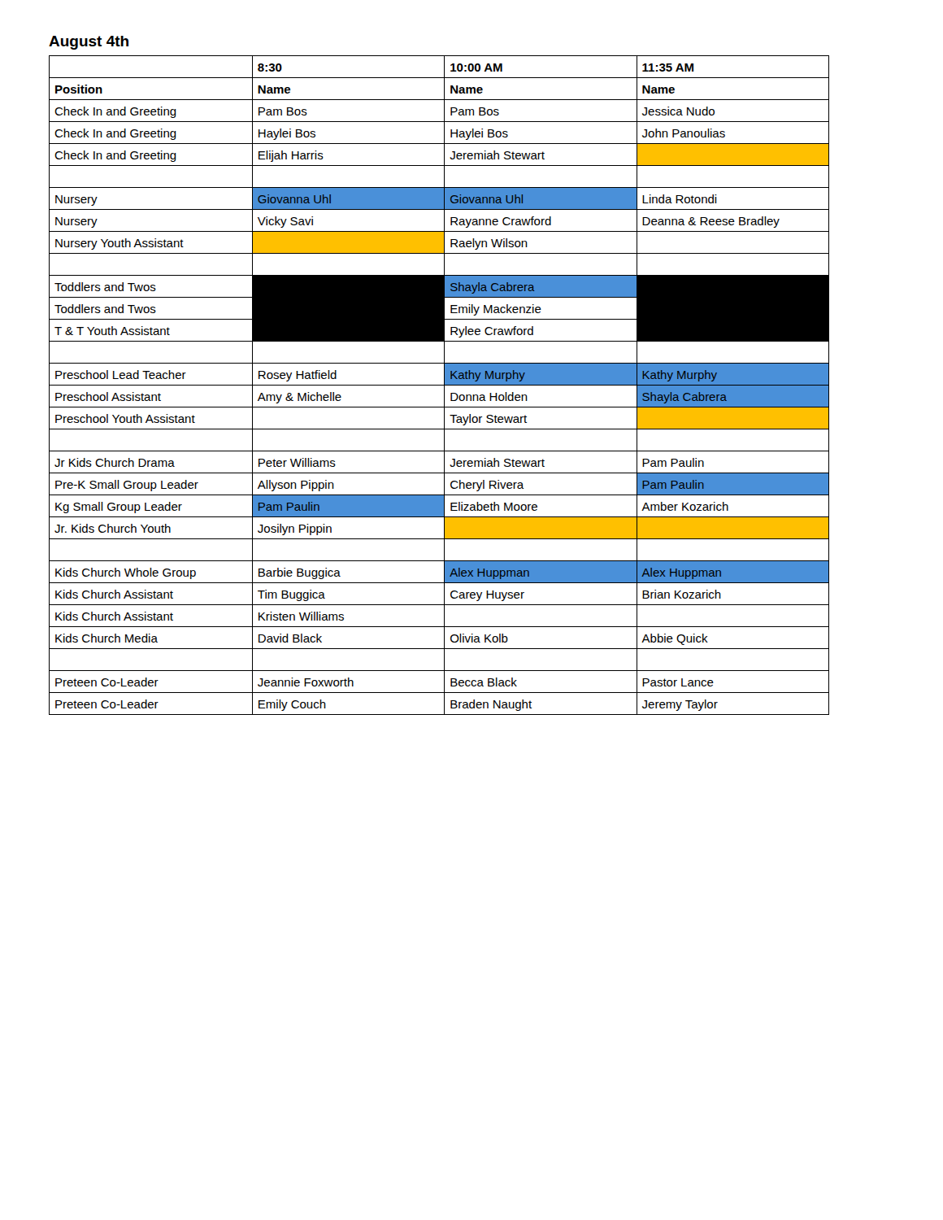August 4th
| | 8:30 | 10:00 AM | 11:35 AM |
| Position | Name | Name | Name |
| Check In and Greeting | Pam Bos | Pam Bos | Jessica Nudo |
| Check In and Greeting | Haylei Bos | Haylei Bos | John Panoulias |
| Check In and Greeting | Elijah Harris | Jeremiah Stewart | |
| Nursery | Giovanna Uhl | Giovanna Uhl | Linda Rotondi |
| Nursery | Vicky Savi | Rayanne Crawford | Deanna & Reese Bradley |
| Nursery Youth Assistant | | Raelyn Wilson | |
| Toddlers and Twos | | Shayla Cabrera | |
| Toddlers and Twos | | Emily Mackenzie | |
| T & T Youth Assistant | | Rylee Crawford | |
| Preschool Lead Teacher | Rosey Hatfield | Kathy Murphy | Kathy Murphy |
| Preschool Assistant | Amy & Michelle | Donna Holden | Shayla Cabrera |
| Preschool Youth Assistant | | Taylor Stewart | |
| Jr Kids Church Drama | Peter Williams | Jeremiah Stewart | Pam Paulin |
| Pre-K Small Group Leader | Allyson Pippin | Cheryl Rivera | Pam Paulin |
| Kg Small Group Leader | Pam Paulin | Elizabeth Moore | Amber Kozarich |
| Jr. Kids Church Youth | Josilyn Pippin | | |
| Kids Church Whole Group | Barbie Buggica | Alex Huppman | Alex Huppman |
| Kids Church Assistant | Tim Buggica | Carey Huyser | Brian Kozarich |
| Kids Church Assistant | Kristen Williams | | |
| Kids Church Media | David Black | Olivia Kolb | Abbie Quick |
| Preteen Co-Leader | Jeannie Foxworth | Becca Black | Pastor Lance |
| Preteen Co-Leader | Emily Couch | Braden Naught | Jeremy Taylor |